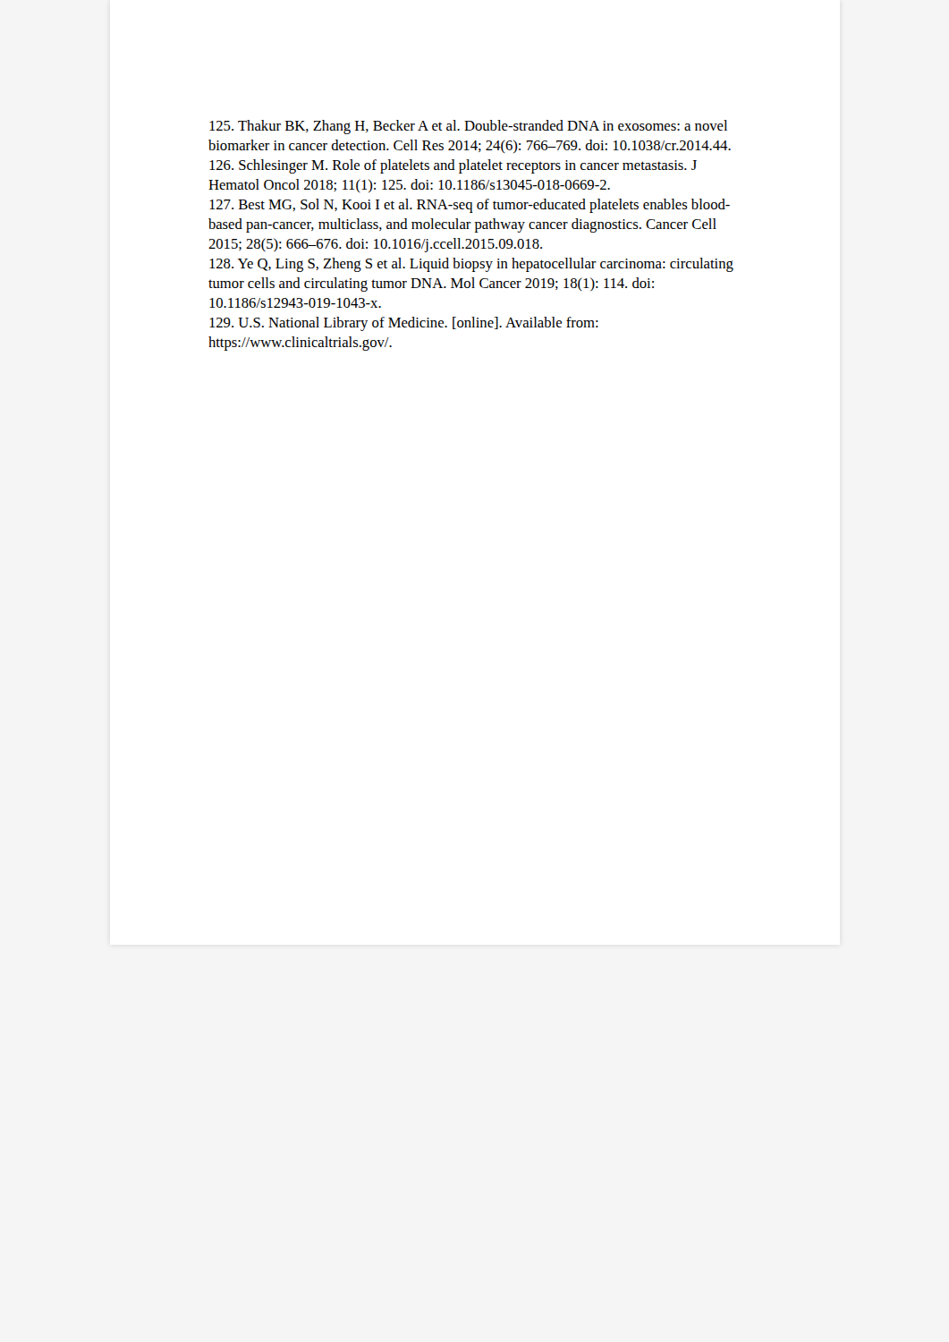125. Thakur BK, Zhang H, Becker A et al. Double-stranded DNA in exosomes: a novel biomarker in cancer detection. Cell Res 2014; 24(6): 766–769. doi: 10.1038/cr.2014.44.
126. Schlesinger M. Role of platelets and platelet receptors in cancer metastasis. J Hematol Oncol 2018; 11(1): 125. doi: 10.1186/s13045-018-0669-2.
127. Best MG, Sol N, Kooi I et al. RNA-seq of tumor-educated platelets enables blood-based pan-cancer, multiclass, and molecular pathway cancer diagnostics. Cancer Cell 2015; 28(5): 666–676. doi: 10.1016/j.ccell.2015.09.018.
128. Ye Q, Ling S, Zheng S et al. Liquid biopsy in hepatocellular carcinoma: circulating tumor cells and circulating tumor DNA. Mol Cancer 2019; 18(1): 114. doi: 10.1186/s12943-019-1043-x.
129. U.S. National Library of Medicine. [online]. Available from: https://www.clinicaltrials.gov/.